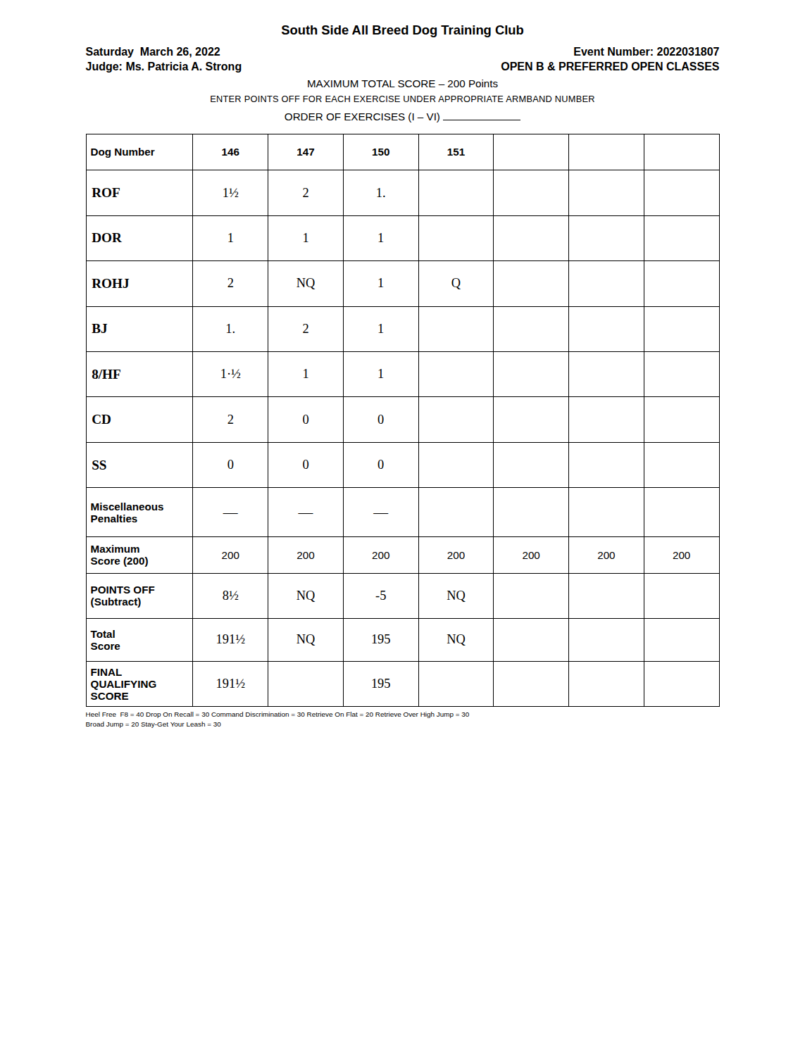South Side All Breed Dog Training Club
Saturday March 26, 2022 Event Number: 2022031807
Judge: Ms. Patricia A. Strong OPEN B & PREFERRED OPEN CLASSES
MAXIMUM TOTAL SCORE – 200 Points
ENTER POINTS OFF FOR EACH EXERCISE UNDER APPROPRIATE ARMBAND NUMBER
ORDER OF EXERCISES (I – VI)
| Dog Number | 146 | 147 | 150 | 151 | | | |
| --- | --- | --- | --- | --- | --- | --- | --- |
| ROF | 1½ | 2 | 1. | | | | |
| DOR | 1 | 1 | 1 | | | | |
| ROHJ | 2 | NQ | 1 | Q | | | |
| BJ | 1. | 2 | 1 | | | | |
| 8/HF | 1·½ | 1 | 1 | | | | |
| CD | 2 | 0 | 0 | | | | |
| SS | 0 | 0 | 0 | | | | |
| Miscellaneous Penalties | — | — | — | | | | |
| Maximum Score (200) | 200 | 200 | 200 | 200 | 200 | 200 | 200 |
| POINTS OFF (Subtract) | 8½ | NQ | -5 | NQ | | | |
| Total Score | 191½ | NQ | 195 | NQ | | | |
| FINAL QUALIFYING SCORE | 191½ | | 195 | | | | |
Heel Free F8 = 40 Drop On Recall = 30 Command Discrimination = 30 Retrieve On Flat = 20 Retrieve Over High Jump = 30
Broad Jump = 20 Stay-Get Your Leash = 30